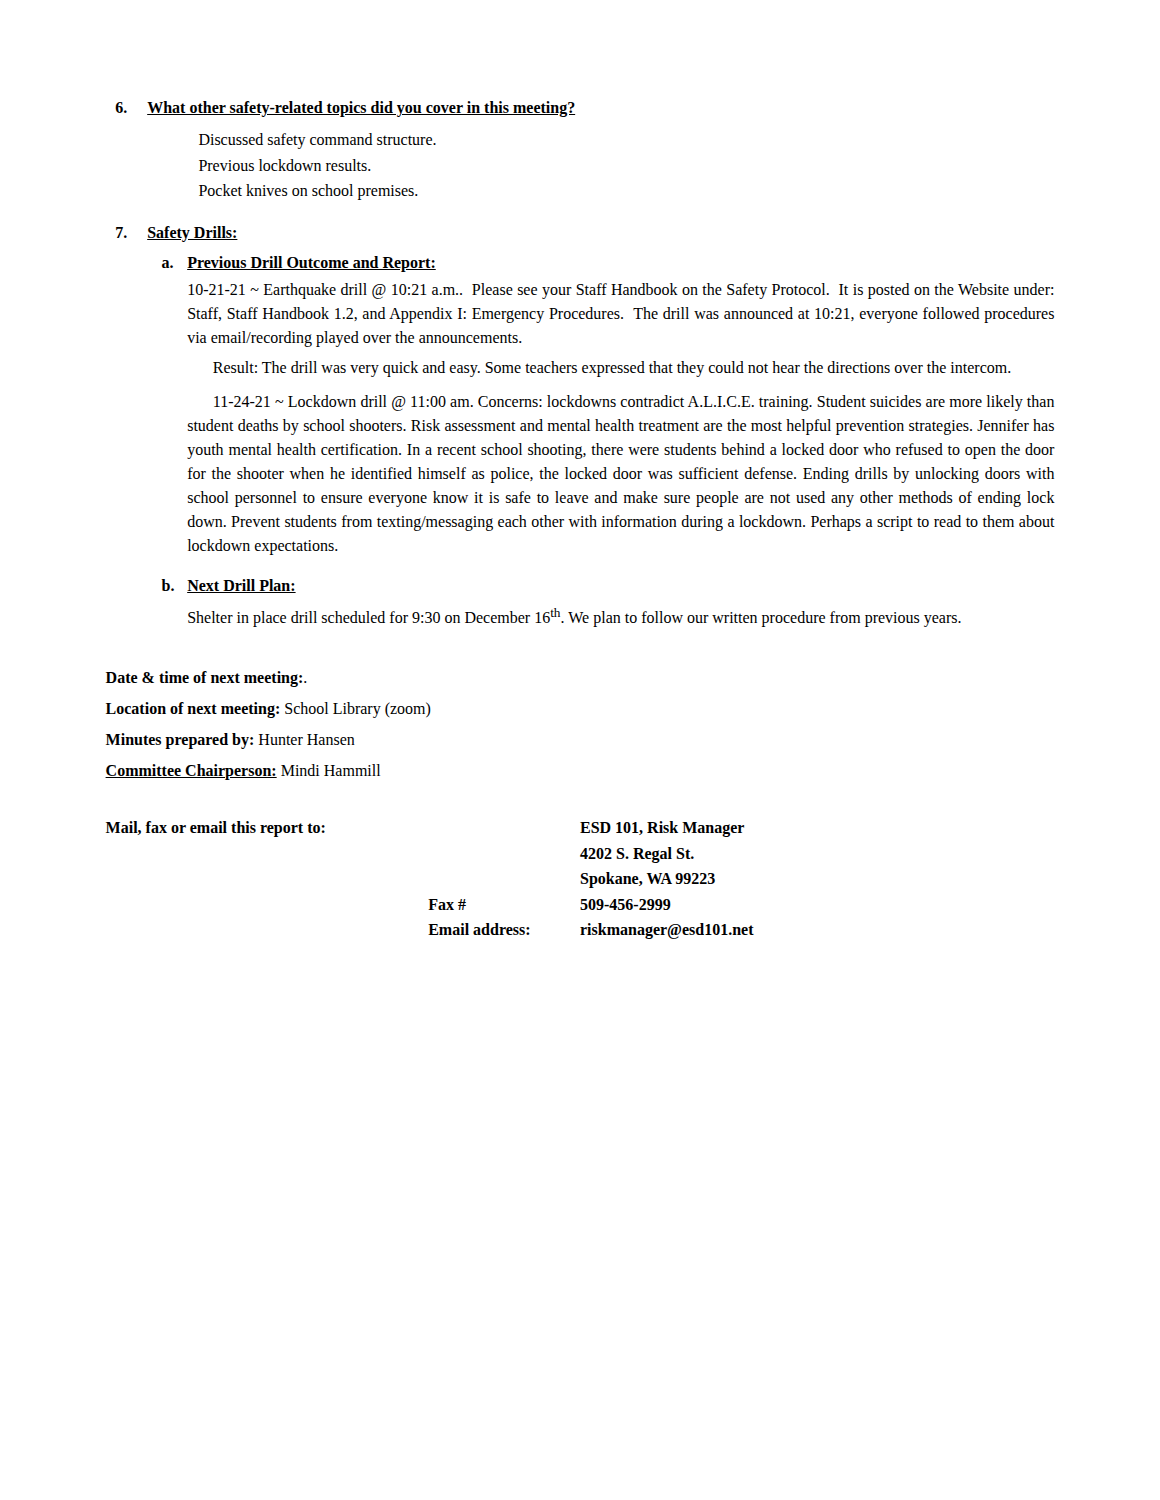What other safety-related topics did you cover in this meeting?
Discussed safety command structure.
Previous lockdown results.
Pocket knives on school premises.
Safety Drills:
Previous Drill Outcome and Report:
10-21-21 ~ Earthquake drill @ 10:21 a.m.. Please see your Staff Handbook on the Safety Protocol. It is posted on the Website under: Staff, Staff Handbook 1.2, and Appendix I: Emergency Procedures. The drill was announced at 10:21, everyone followed procedures via email/recording played over the announcements.
Result: The drill was very quick and easy. Some teachers expressed that they could not hear the directions over the intercom.
11-24-21 ~ Lockdown drill @ 11:00 am. Concerns: lockdowns contradict A.L.I.C.E. training. Student suicides are more likely than student deaths by school shooters. Risk assessment and mental health treatment are the most helpful prevention strategies. Jennifer has youth mental health certification. In a recent school shooting, there were students behind a locked door who refused to open the door for the shooter when he identified himself as police, the locked door was sufficient defense. Ending drills by unlocking doors with school personnel to ensure everyone know it is safe to leave and make sure people are not used any other methods of ending lock down. Prevent students from texting/messaging each other with information during a lockdown. Perhaps a script to read to them about lockdown expectations.
Next Drill Plan:
Shelter in place drill scheduled for 9:30 on December 16th. We plan to follow our written procedure from previous years.
Date & time of next meeting:.
Location of next meeting: School Library (zoom)
Minutes prepared by: Hunter Hansen
Committee Chairperson: Mindi Hammill
| Mail, fax or email this report to: | | ESD 101, Risk Manager |
| | | 4202 S. Regal St. |
| | | Spokane, WA 99223 |
| | Fax # | 509-456-2999 |
| | Email address: | riskmanager@esd101.net |